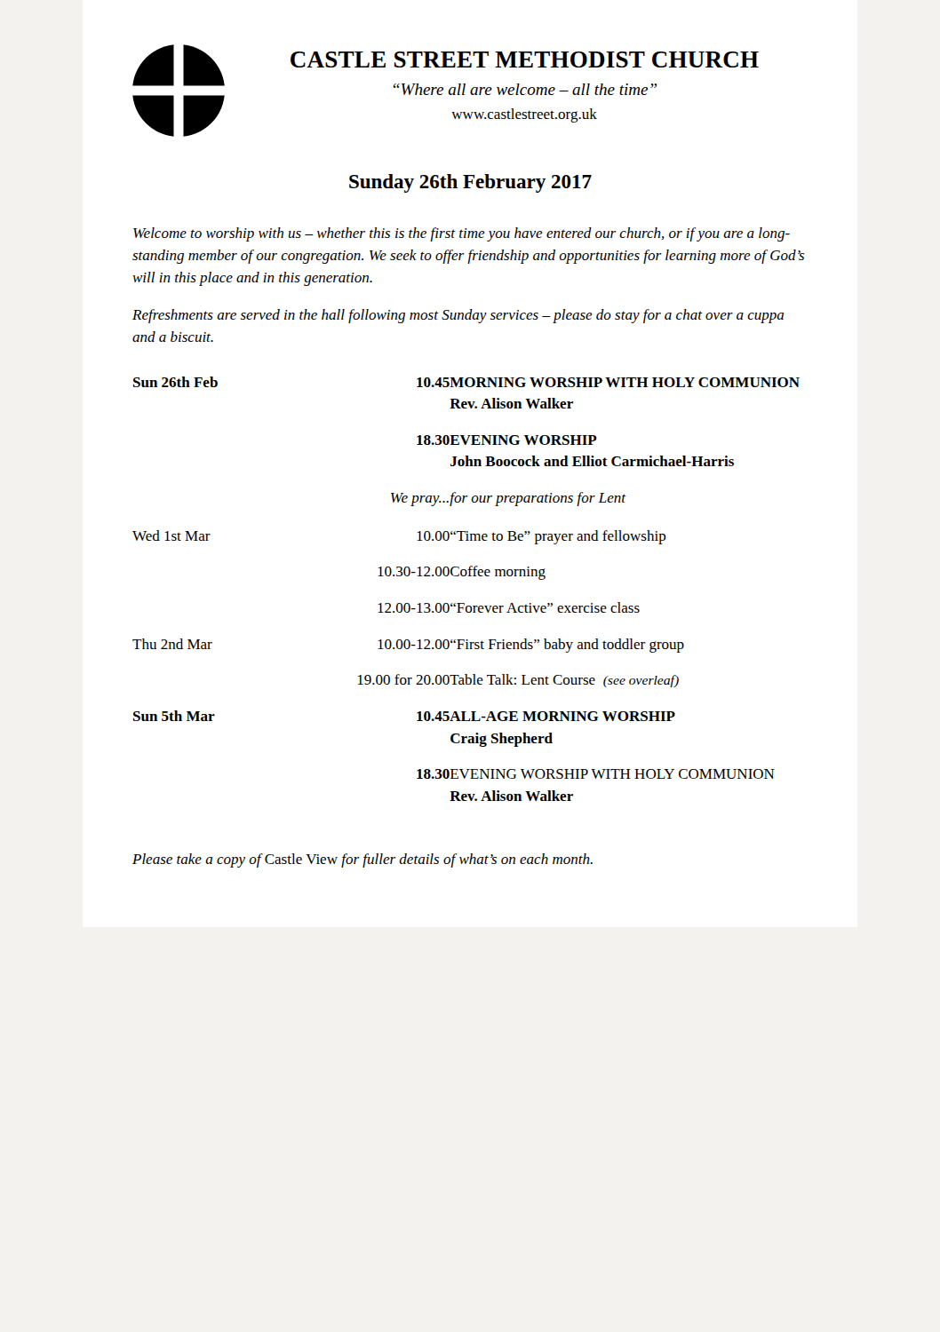CASTLE STREET METHODIST CHURCH
“Where all are welcome – all the time”
www.castlestreet.org.uk
Sunday 26th February 2017
Welcome to worship with us – whether this is the first time you have entered our church, or if you are a long-standing member of our congregation. We seek to offer friendship and opportunities for learning more of God’s will in this place and in this generation.
Refreshments are served in the hall following most Sunday services – please do stay for a chat over a cuppa and a biscuit.
| Sun 26th Feb | 10.45 | MORNING WORSHIP WITH HOLY COMMUNION Rev. Alison Walker |
| | 18.30 | EVENING WORSHIP John Boocock and Elliot Carmichael-Harris |
| | We pray... | for our preparations for Lent |
| Wed 1st Mar | 10.00 | “Time to Be” prayer and fellowship |
| | 10.30-12.00 | Coffee morning |
| | 12.00-13.00 | “Forever Active” exercise class |
| Thu 2nd Mar | 10.00-12.00 | “First Friends” baby and toddler group |
| | 19.00 for 20.00 | Table Talk: Lent Course (see overleaf) |
| Sun 5th Mar | 10.45 | ALL-AGE MORNING WORSHIP Craig Shepherd |
| | 18.30 | EVENING WORSHIP WITH HOLY COMMUNION Rev. Alison Walker |
Please take a copy of Castle View for fuller details of what’s on each month.